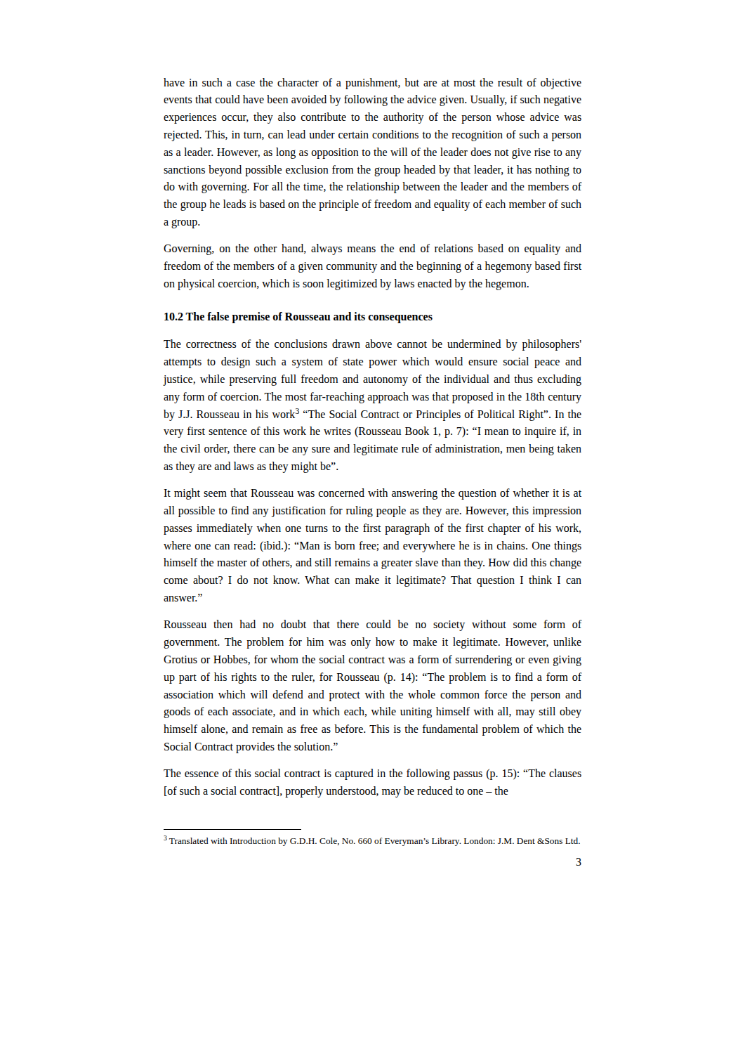have in such a case the character of a punishment, but are at most the result of objective events that could have been avoided by following the advice given. Usually, if such negative experiences occur, they also contribute to the authority of the person whose advice was rejected. This, in turn, can lead under certain conditions to the recognition of such a person as a leader. However, as long as opposition to the will of the leader does not give rise to any sanctions beyond possible exclusion from the group headed by that leader, it has nothing to do with governing. For all the time, the relationship between the leader and the members of the group he leads is based on the principle of freedom and equality of each member of such a group.
Governing, on the other hand, always means the end of relations based on equality and freedom of the members of a given community and the beginning of a hegemony based first on physical coercion, which is soon legitimized by laws enacted by the hegemon.
10.2 The false premise of Rousseau and its consequences
The correctness of the conclusions drawn above cannot be undermined by philosophers' attempts to design such a system of state power which would ensure social peace and justice, while preserving full freedom and autonomy of the individual and thus excluding any form of coercion. The most far-reaching approach was that proposed in the 18th century by J.J. Rousseau in his work3 “The Social Contract or Principles of Political Right”. In the very first sentence of this work he writes (Rousseau Book 1, p. 7): “I mean to inquire if, in the civil order, there can be any sure and legitimate rule of administration, men being taken as they are and laws as they might be”.
It might seem that Rousseau was concerned with answering the question of whether it is at all possible to find any justification for ruling people as they are. However, this impression passes immediately when one turns to the first paragraph of the first chapter of his work, where one can read: (ibid.): “Man is born free; and everywhere he is in chains. One things himself the master of others, and still remains a greater slave than they. How did this change come about? I do not know. What can make it legitimate? That question I think I can answer.”
Rousseau then had no doubt that there could be no society without some form of government. The problem for him was only how to make it legitimate. However, unlike Grotius or Hobbes, for whom the social contract was a form of surrendering or even giving up part of his rights to the ruler, for Rousseau (p. 14): “The problem is to find a form of association which will defend and protect with the whole common force the person and goods of each associate, and in which each, while uniting himself with all, may still obey himself alone, and remain as free as before. This is the fundamental problem of which the Social Contract provides the solution.”
The essence of this social contract is captured in the following passus (p. 15): “The clauses [of such a social contract], properly understood, may be reduced to one – the
3 Translated with Introduction by G.D.H. Cole, No. 660 of Everyman’s Library. London: J.M. Dent &Sons Ltd.
3